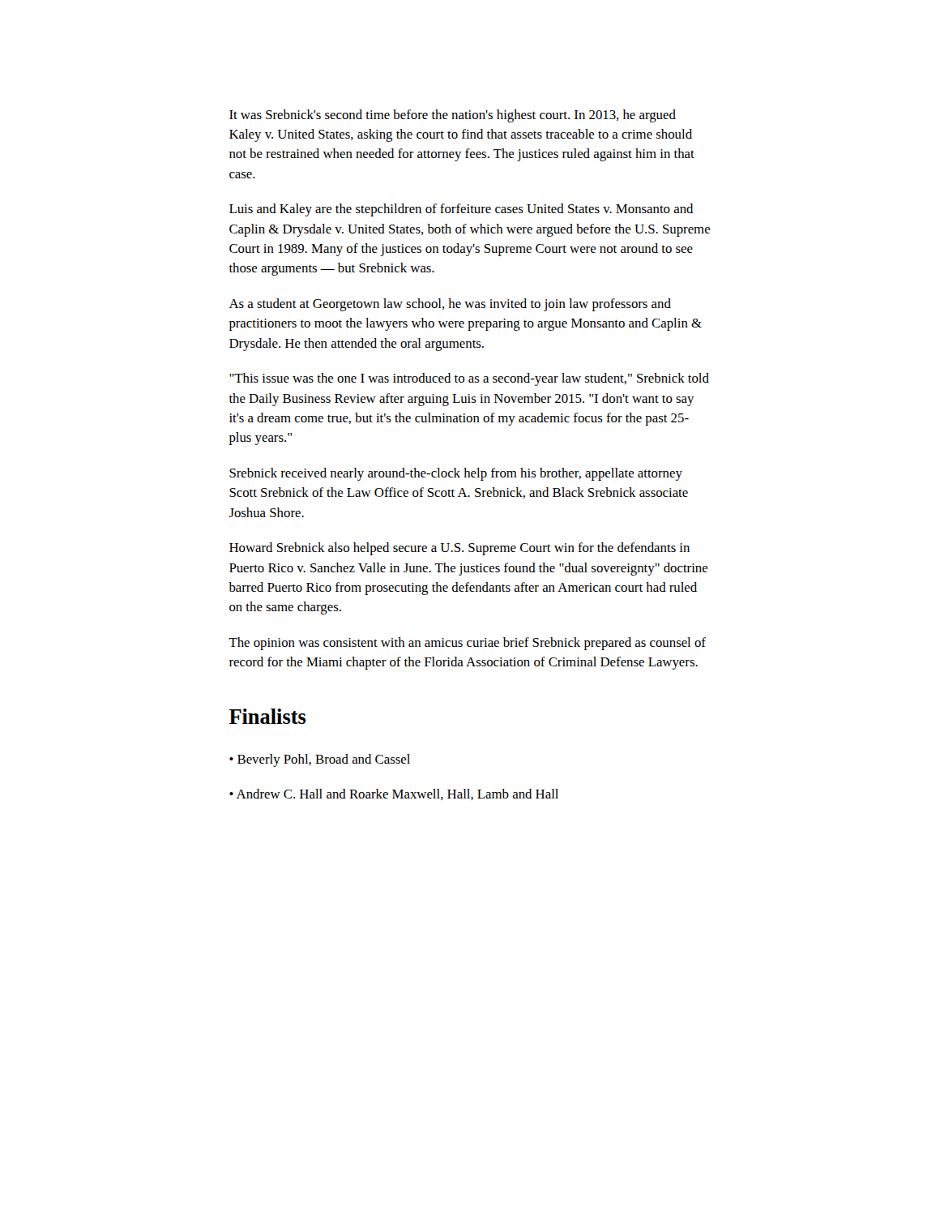It was Srebnick's second time before the nation's highest court. In 2013, he argued Kaley v. United States, asking the court to find that assets traceable to a crime should not be restrained when needed for attorney fees. The justices ruled against him in that case.
Luis and Kaley are the stepchildren of forfeiture cases United States v. Monsanto and Caplin & Drysdale v. United States, both of which were argued before the U.S. Supreme Court in 1989. Many of the justices on today's Supreme Court were not around to see those arguments — but Srebnick was.
As a student at Georgetown law school, he was invited to join law professors and practitioners to moot the lawyers who were preparing to argue Monsanto and Caplin & Drysdale. He then attended the oral arguments.
"This issue was the one I was introduced to as a second-year law student," Srebnick told the Daily Business Review after arguing Luis in November 2015. "I don't want to say it's a dream come true, but it's the culmination of my academic focus for the past 25-plus years."
Srebnick received nearly around-the-clock help from his brother, appellate attorney Scott Srebnick of the Law Office of Scott A. Srebnick, and Black Srebnick associate Joshua Shore.
Howard Srebnick also helped secure a U.S. Supreme Court win for the defendants in Puerto Rico v. Sanchez Valle in June. The justices found the "dual sovereignty" doctrine barred Puerto Rico from prosecuting the defendants after an American court had ruled on the same charges.
The opinion was consistent with an amicus curiae brief Srebnick prepared as counsel of record for the Miami chapter of the Florida Association of Criminal Defense Lawyers.
Finalists
• Beverly Pohl, Broad and Cassel
• Andrew C. Hall and Roarke Maxwell, Hall, Lamb and Hall